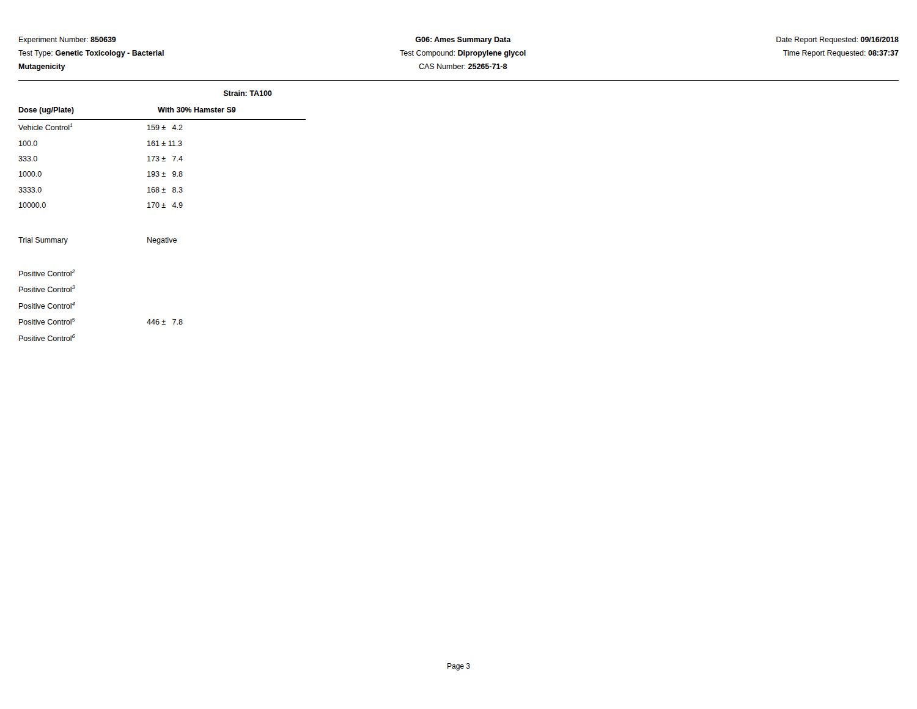| Experiment Number: 850639 | G06: Ames Summary Data | Date Report Requested: 09/16/2018 |
| Test Type: Genetic Toxicology - Bacterial | Test Compound: Dipropylene glycol | Time Report Requested: 08:37:37 |
| Mutagenicity | CAS Number: 25265-71-8 | |
Strain: TA100
| Dose (ug/Plate) | With 30% Hamster S9 |
| --- | --- |
| Vehicle Control 1 | 159 ± 4.2 |
| 100.0 | 161 ± 11.3 |
| 333.0 | 173 ± 7.4 |
| 1000.0 | 193 ± 9.8 |
| 3333.0 | 168 ± 8.3 |
| 10000.0 | 170 ± 4.9 |
| Trial Summary | Negative |
| Positive Control 2 | |
| Positive Control 3 | |
| Positive Control 4 | |
| Positive Control 5 | 446 ± 7.8 |
| Positive Control 6 | |
Page 3